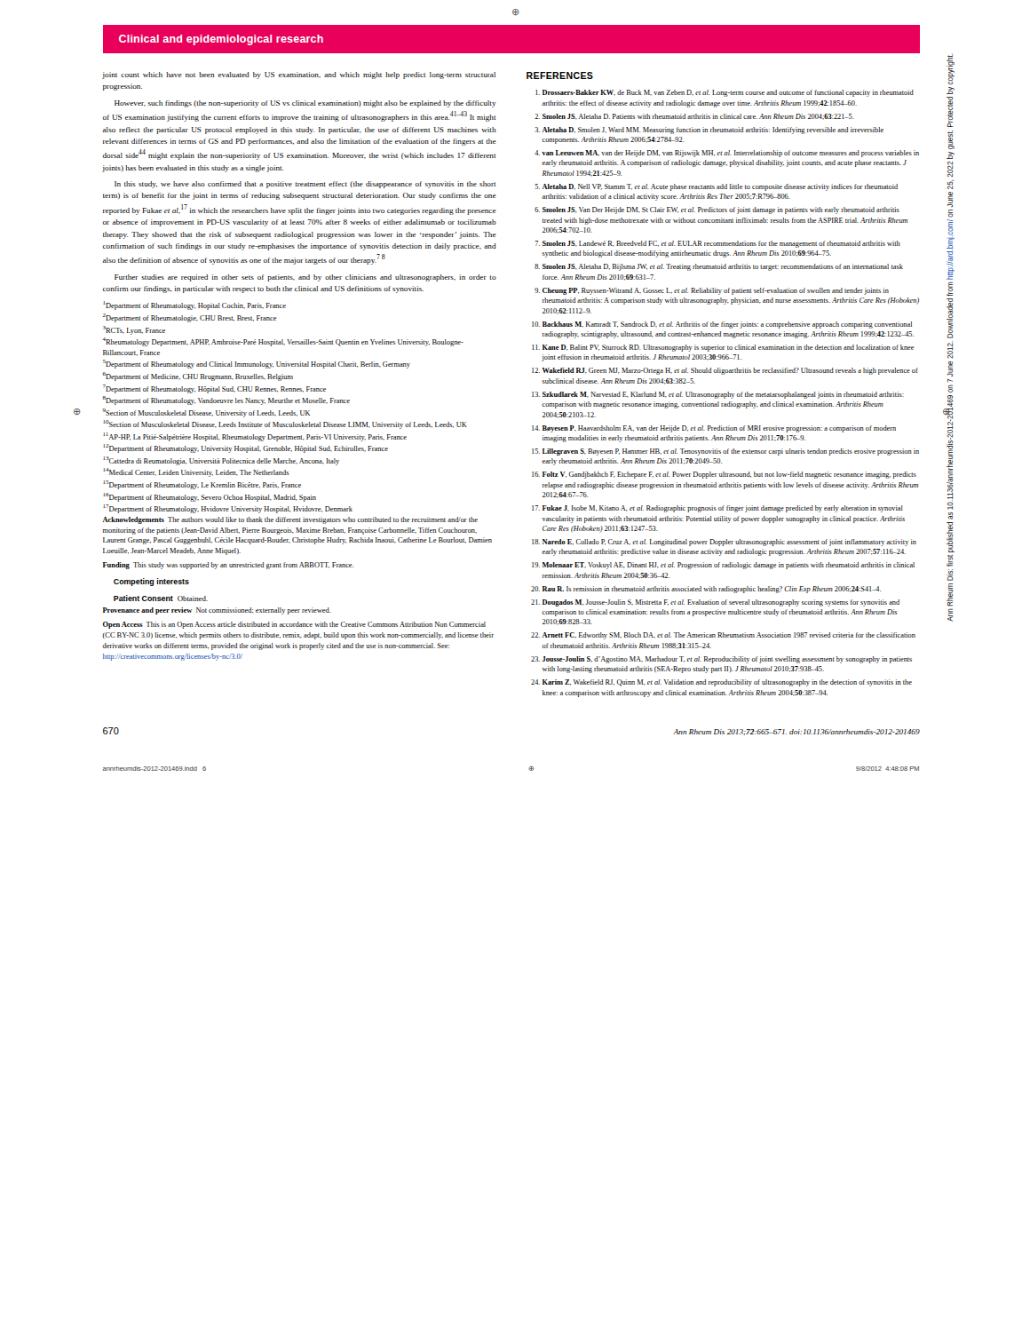⊕
⊕
⊕
Ann Rheum Dis: first published as 10.1136/annrheumdis-2012-201469 on 7 June 2012. Downloaded from http://ard.bmj.com/ on June 25, 2022 by guest. Protected by copyright.
Clinical and epidemiological research
joint count which have not been evaluated by US examination, and which might help predict long-term structural progression.
However, such findings (the non-superiority of US vs clinical examination) might also be explained by the difficulty of US examination justifying the current efforts to improve the training of ultrasonographers in this area.41–43 It might also reflect the particular US protocol employed in this study. In particular, the use of different US machines with relevant differences in terms of GS and PD performances, and also the limitation of the evaluation of the fingers at the dorsal side44 might explain the non-superiority of US examination. Moreover, the wrist (which includes 17 different joints) has been evaluated in this study as a single joint.
In this study, we have also confirmed that a positive treatment effect (the disappearance of synovitis in the short term) is of benefit for the joint in terms of reducing subsequent structural deterioration. Our study confirms the one reported by Fukae et al,17 in which the researchers have split the finger joints into two categories regarding the presence or absence of improvement in PD-US vascularity of at least 70% after 8 weeks of either adalimumab or tocilizumab therapy. They showed that the risk of subsequent radiological progression was lower in the ‘responder’ joints. The confirmation of such findings in our study re-emphasises the importance of synovitis detection in daily practice, and also the definition of absence of synovitis as one of the major targets of our therapy.7 8
Further studies are required in other sets of patients, and by other clinicians and ultrasonographers, in order to confirm our findings, in particular with respect to both the clinical and US definitions of synovitis.
1Department of Rheumatology, Hopital Cochin, Paris, France
2Department of Rheumatologie, CHU Brest, Brest, France
3RCTs, Lyon, France
4Rheumatology Department, APHP, Ambroise-Paré Hospital, Versailles-Saint Quentin en Yvelines University, Boulogne-Billancourt, France
5Department of Rheumatology and Clinical Immunology, Universital Hospital Charit, Berlin, Germany
6Department of Medicine, CHU Brugmann, Bruxelles, Belgium
7Department of Rheumatology, Hôpital Sud, CHU Rennes, Rennes, France
8Department of Rheumatology, Vandoeuvre les Nancy, Meurthe et Moselle, France
9Section of Musculoskeletal Disease, University of Leeds, Leeds, UK
10Section of Musculoskeletal Disease, Leeds Institute of Musculoskeletal Disease LIMM, University of Leeds, Leeds, UK
11AP-HP, La Pitié-Salpétrière Hospital, Rheumatology Department, Paris-VI University, Paris, France
12Department of Rheumatology, University Hospital, Grenoble, Hôpital Sud, Echirolles, France
13Cattedra di Reumatologia, Università Politecnica delle Marche, Ancona, Italy
14Medical Center, Leiden University, Leiden, The Netherlands
15Department of Rheumatology, Le Kremlin Bicêtre, Paris, France
16Department of Rheumatology, Severo Ochoa Hospital, Madrid, Spain
17Department of Rheumatology, Hvidovre University Hospital, Hvidovre, Denmark
Acknowledgements The authors would like to thank the different investigators who contributed to the recruitment and/or the monitoring of the patients (Jean-David Albert, Pierre Bourgeois, Maxime Breban, Françoise Carbonnelle, Tiffen Couchouron, Laurent Grange, Pascal Guggenbuhl, Cécile Hacquard-Bouder, Christophe Hudry, Rachida Inaoui, Catherine Le Bourlout, Damien Loeuille, Jean-Marcel Meadeb, Anne Miquel).
Funding This study was supported by an unrestricted grant from ABBOTT, France.
Competing interests
Patient Consent Obtained.
Provenance and peer review Not commissioned; externally peer reviewed.
Open Access This is an Open Access article distributed in accordance with the Creative Commons Attribution Non Commercial (CC BY-NC 3.0) license, which permits others to distribute, remix, adapt, build upon this work non-commercially, and license their derivative works on different terms, provided the original work is properly cited and the use is non-commercial. See: http://creativecommons.org/licenses/by-nc/3.0/
REFERENCES
Drossaers-Bakker KW, de Buck M, van Zeben D, et al. Long-term course and outcome of functional capacity in rheumatoid arthritis: the effect of disease activity and radiologic damage over time. Arthritis Rheum 1999;42:1854–60.
Smolen JS, Aletaha D. Patients with rheumatoid arthritis in clinical care. Ann Rheum Dis 2004;63:221–5.
Aletaha D, Smolen J, Ward MM. Measuring function in rheumatoid arthritis: Identifying reversible and irreversible components. Arthritis Rheum 2006;54:2784–92.
van Leeuwen MA, van der Heijde DM, van Rijswijk MH, et al. Interrelationship of outcome measures and process variables in early rheumatoid arthritis. A comparison of radiologic damage, physical disability, joint counts, and acute phase reactants. J Rheumatol 1994;21:425–9.
Aletaha D, Nell VP, Stamm T, et al. Acute phase reactants add little to composite disease activity indices for rheumatoid arthritis: validation of a clinical activity score. Arthritis Res Ther 2005;7:R796–806.
Smolen JS, Van Der Heijde DM, St Clair EW, et al. Predictors of joint damage in patients with early rheumatoid arthritis treated with high-dose methotrexate with or without concomitant infliximab: results from the ASPIRE trial. Arthritis Rheum 2006;54:702–10.
Smolen JS, Landewé R, Breedveld FC, et al. EULAR recommendations for the management of rheumatoid arthritis with synthetic and biological disease-modifying antirheumatic drugs. Ann Rheum Dis 2010;69:964–75.
Smolen JS, Aletaha D, Bijlsma JW, et al. Treating rheumatoid arthritis to target: recommendations of an international task force. Ann Rheum Dis 2010;69:631–7.
Cheung PP, Ruyssen-Witrand A, Gossec L, et al. Reliability of patient self-evaluation of swollen and tender joints in rheumatoid arthritis: A comparison study with ultrasonography, physician, and nurse assessments. Arthritis Care Res (Hoboken) 2010;62:1112–9.
Backhaus M, Kamradt T, Sandrock D, et al. Arthritis of the finger joints: a comprehensive approach comparing conventional radiography, scintigraphy, ultrasound, and contrast-enhanced magnetic resonance imaging. Arthritis Rheum 1999;42:1232–45.
Kane D, Balint PV, Sturrock RD. Ultrasonography is superior to clinical examination in the detection and localization of knee joint effusion in rheumatoid arthritis. J Rheumatol 2003;30:966–71.
Wakefield RJ, Green MJ, Marzo-Ortega H, et al. Should oligoarthritis be reclassified? Ultrasound reveals a high prevalence of subclinical disease. Ann Rheum Dis 2004;63:382–5.
Szkudlarek M, Narvestad E, Klarlund M, et al. Ultrasonography of the metatarsophalangeal joints in rheumatoid arthritis: comparison with magnetic resonance imaging, conventional radiography, and clinical examination. Arthritis Rheum 2004;50:2103–12.
Bøyesen P, Haavardsholm EA, van der Heijde D, et al. Prediction of MRI erosive progression: a comparison of modern imaging modalities in early rheumatoid arthritis patients. Ann Rheum Dis 2011;70:176–9.
Lillegraven S, Bøyesen P, Hammer HB, et al. Tenosynovitis of the extensor carpi ulnaris tendon predicts erosive progression in early rheumatoid arthritis. Ann Rheum Dis 2011;70:2049–50.
Foltz V, Gandjbakhch F, Etchepare F, et al. Power Doppler ultrasound, but not low-field magnetic resonance imaging, predicts relapse and radiographic disease progression in rheumatoid arthritis patients with low levels of disease activity. Arthritis Rheum 2012;64:67–76.
Fukae J, Isobe M, Kitano A, et al. Radiographic prognosis of finger joint damage predicted by early alteration in synovial vascularity in patients with rheumatoid arthritis: Potential utility of power doppler sonography in clinical practice. Arthritis Care Res (Hoboken) 2011;63:1247–53.
Naredo E, Collado P, Cruz A, et al. Longitudinal power Doppler ultrasonographic assessment of joint inflammatory activity in early rheumatoid arthritis: predictive value in disease activity and radiologic progression. Arthritis Rheum 2007;57:116–24.
Molenaar ET, Voskuyl AE, Dinant HJ, et al. Progression of radiologic damage in patients with rheumatoid arthritis in clinical remission. Arthritis Rheum 2004;50:36–42.
Rau R. Is remission in rheumatoid arthritis associated with radiographic healing? Clin Exp Rheum 2006;24:S41–4.
Dougados M, Jousse-Joulin S, Mistretta F, et al. Evaluation of several ultrasonography scoring systems for synovitis and comparison to clinical examination: results from a prospective multicentre study of rheumatoid arthritis. Ann Rheum Dis 2010;69:828–33.
Arnett FC, Edworthy SM, Bloch DA, et al. The American Rheumatism Association 1987 revised criteria for the classification of rheumatoid arthritis. Arthritis Rheum 1988;31:315–24.
Jousse-Joulin S, d’Agostino MA, Marhadour T, et al. Reproducibility of joint swelling assessment by sonography in patients with long-lasting rheumatoid arthritis (SEA-Repro study part II). J Rheumatol 2010;37:938–45.
Karim Z, Wakefield RJ, Quinn M, et al. Validation and reproducibility of ultrasonography in the detection of synovitis in the knee: a comparison with arthroscopy and clinical examination. Arthritis Rheum 2004;50:387–94.
670
Ann Rheum Dis 2013;72:665–671. doi:10.1136/annrheumdis-2012-201469
annrheumdis-2012-201469.indd 6 ⊕ 9/8/2012 4:48:08 PM